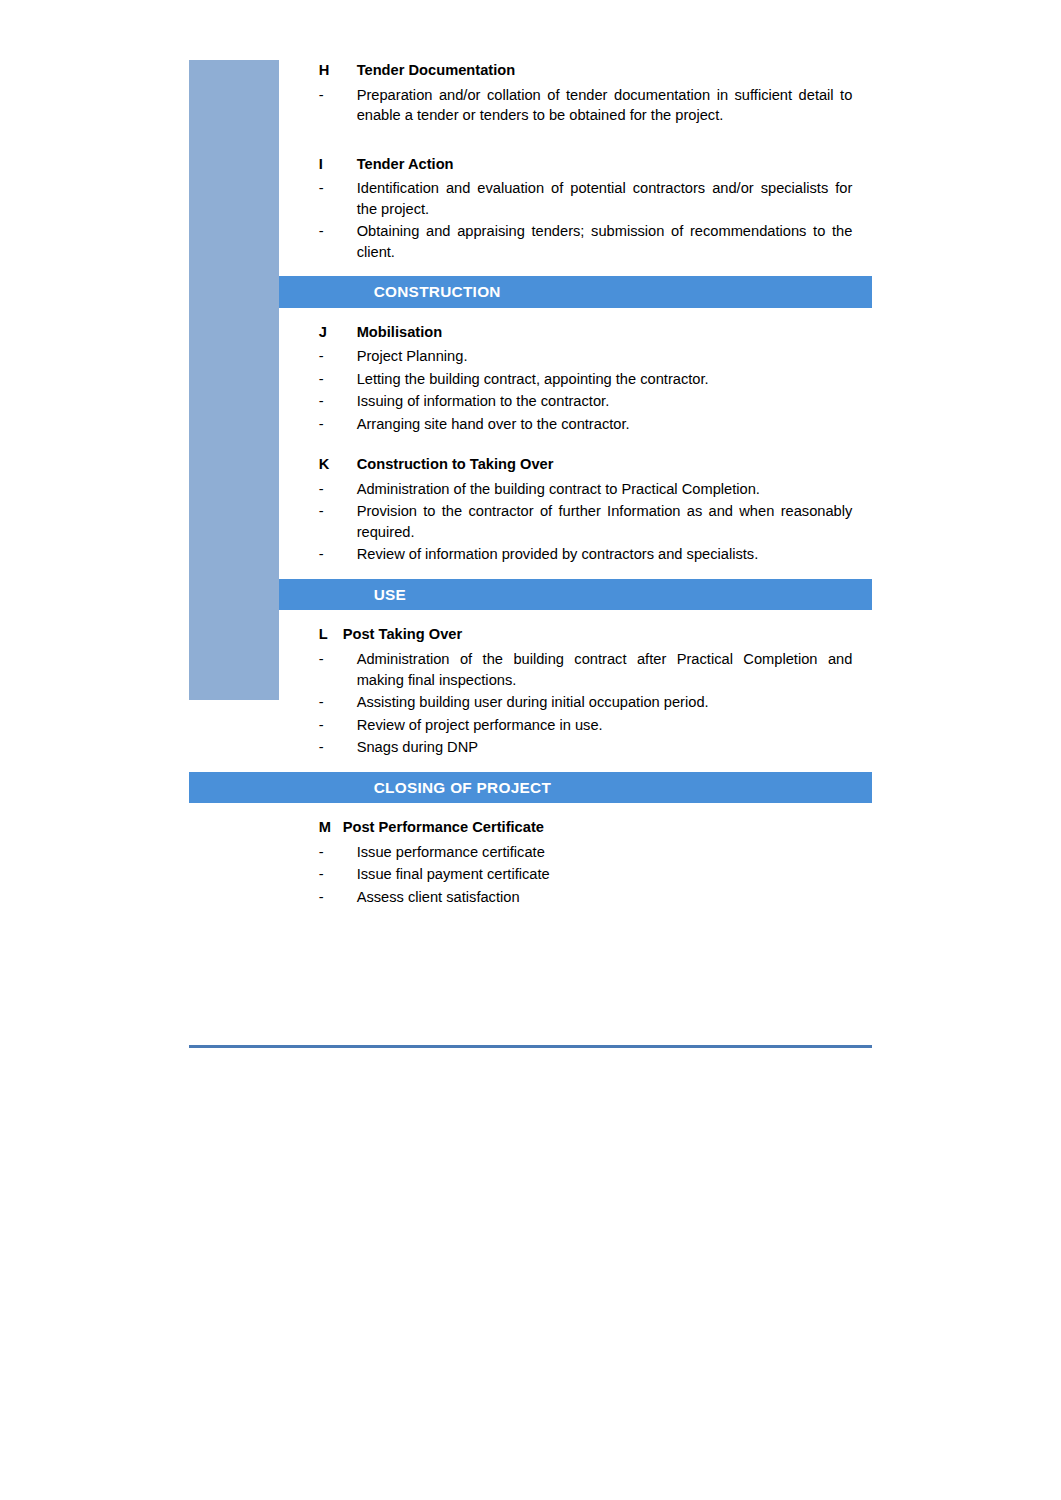H Tender Documentation
- Preparation and/or collation of tender documentation in sufficient detail to enable a tender or tenders to be obtained for the project.
I Tender Action
- Identification and evaluation of potential contractors and/or specialists for the project.
- Obtaining and appraising tenders; submission of recommendations to the client.
CONSTRUCTION
J Mobilisation
- Project Planning.
- Letting the building contract, appointing the contractor.
- Issuing of information to the contractor.
- Arranging site hand over to the contractor.
K Construction to Taking Over
- Administration of the building contract to Practical Completion.
- Provision to the contractor of further Information as and when reasonably required.
- Review of information provided by contractors and specialists.
USE
L Post Taking Over
- Administration of the building contract after Practical Completion and making final inspections.
- Assisting building user during initial occupation period.
- Review of project performance in use.
- Snags during DNP
CLOSING OF PROJECT
M Post Performance Certificate
- Issue performance certificate
- Issue final payment certificate
- Assess client satisfaction